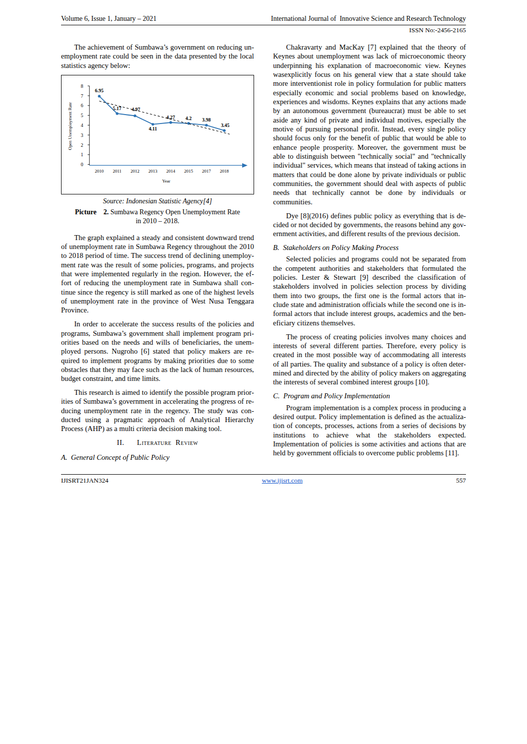Volume 6, Issue 1, January – 2021 International Journal of Innovative Science and Research Technology
ISSN No:-2456-2165
The achievement of Sumbawa’s government on reducing unemployment rate could be seen in the data presented by the local statistics agency below:
8 7 6 5 4 3 2 1 0 Open Unemployment Rate 6.95 5.17 4.97 4.11 4.27 4.2 3.98 3.45 2010 2011 2012 2013 2014 2015 2017 2018 Year
Source: Indonesian Statistic Agency[4] Picture 2. Sumbawa Regency Open Unemployment Rate
in 2010 – 2018.
The graph explained a steady and consistent downward trend of unemployment rate in Sumbawa Regency throughout the 2010 to 2018 period of time. The success trend of declining unemployment rate was the result of some policies, programs, and projects that were implemented regularly in the region. However, the effort of reducing the unemployment rate in Sumbawa shall continue since the regency is still marked as one of the highest levels of unemployment rate in the province of West Nusa Tenggara Province.
In order to accelerate the success results of the policies and programs, Sumbawa’s government shall implement program priorities based on the needs and wills of beneficiaries, the unemployed persons. Nugroho [6] stated that policy makers are required to implement programs by making priorities due to some obstacles that they may face such as the lack of human resources, budget constraint, and time limits.
This research is aimed to identify the possible program priorities of Sumbawa’s government in accelerating the progress of reducing unemployment rate in the regency. The study was conducted using a pragmatic approach of Analytical Hierarchy Process (AHP) as a multi criteria decision making tool.
II. Literature Review
A. General Concept of Public Policy
Chakravarty and MacKay [7] explained that the theory of Keynes about unemployment was lack of microeconomic theory underpinning his explanation of macroeconomic view. Keynes wasexplicitly focus on his general view that a state should take more interventionist role in policy formulation for public matters especially economic and social problems based on knowledge, experiences and wisdoms. Keynes explains that any actions made by an autonomous government (bureaucrat) must be able to set aside any kind of private and individual motives, especially the motive of pursuing personal profit. Instead, every single policy should focus only for the benefit of public that would be able to enhance people prosperity. Moreover, the government must be able to distinguish between "technically social" and "technically individual" services, which means that instead of taking actions in matters that could be done alone by private individuals or public communities, the government should deal with aspects of public needs that technically cannot be done by individuals or communities.
Dye [8](2016) defines public policy as everything that is decided or not decided by governments, the reasons behind any government activities, and different results of the previous decision.
B. Stakeholders on Policy Making Process
Selected policies and programs could not be separated from the competent authorities and stakeholders that formulated the policies. Lester & Stewart [9] described the classification of stakeholders involved in policies selection process by dividing them into two groups, the first one is the formal actors that include state and administration officials while the second one is informal actors that include interest groups, academics and the beneficiary citizens themselves.
The process of creating policies involves many choices and interests of several different parties. Therefore, every policy is created in the most possible way of accommodating all interests of all parties. The quality and substance of a policy is often determined and directed by the ability of policy makers on aggregating the interests of several combined interest groups [10].
C. Program and Policy Implementation
Program implementation is a complex process in producing a desired output. Policy implementation is defined as the actualization of concepts, processes, actions from a series of decisions by institutions to achieve what the stakeholders expected. Implementation of policies is some activities and actions that are held by government officials to overcome public problems [11].
IJISRT21JAN324 www.ijisrt.com 557